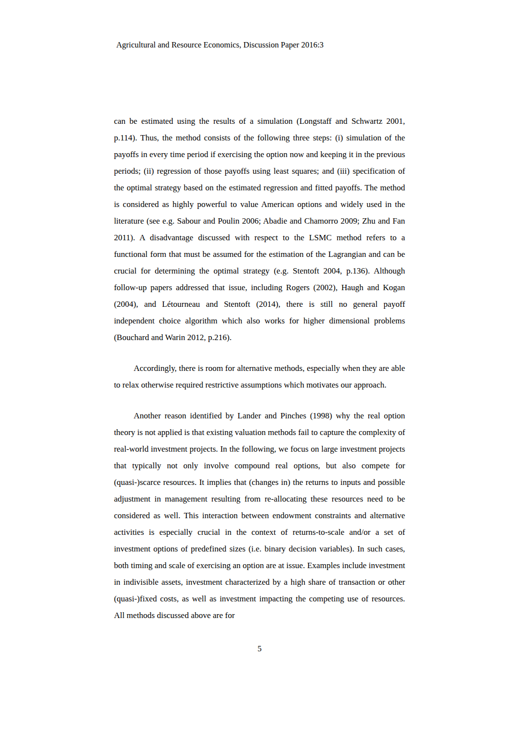Agricultural and Resource Economics, Discussion Paper 2016:3
can be estimated using the results of a simulation (Longstaff and Schwartz 2001, p.114). Thus, the method consists of the following three steps: (i) simulation of the payoffs in every time period if exercising the option now and keeping it in the previous periods; (ii) regression of those payoffs using least squares; and (iii) specification of the optimal strategy based on the estimated regression and fitted payoffs. The method is considered as highly powerful to value American options and widely used in the literature (see e.g. Sabour and Poulin 2006; Abadie and Chamorro 2009; Zhu and Fan 2011). A disadvantage discussed with respect to the LSMC method refers to a functional form that must be assumed for the estimation of the Lagrangian and can be crucial for determining the optimal strategy (e.g. Stentoft 2004, p.136). Although follow-up papers addressed that issue, including Rogers (2002), Haugh and Kogan (2004), and Létourneau and Stentoft (2014), there is still no general payoff independent choice algorithm which also works for higher dimensional problems (Bouchard and Warin 2012, p.216).
Accordingly, there is room for alternative methods, especially when they are able to relax otherwise required restrictive assumptions which motivates our approach.
Another reason identified by Lander and Pinches (1998) why the real option theory is not applied is that existing valuation methods fail to capture the complexity of real-world investment projects. In the following, we focus on large investment projects that typically not only involve compound real options, but also compete for (quasi-)scarce resources. It implies that (changes in) the returns to inputs and possible adjustment in management resulting from re-allocating these resources need to be considered as well. This interaction between endowment constraints and alternative activities is especially crucial in the context of returns-to-scale and/or a set of investment options of predefined sizes (i.e. binary decision variables). In such cases, both timing and scale of exercising an option are at issue. Examples include investment in indivisible assets, investment characterized by a high share of transaction or other (quasi-)fixed costs, as well as investment impacting the competing use of resources. All methods discussed above are for
5